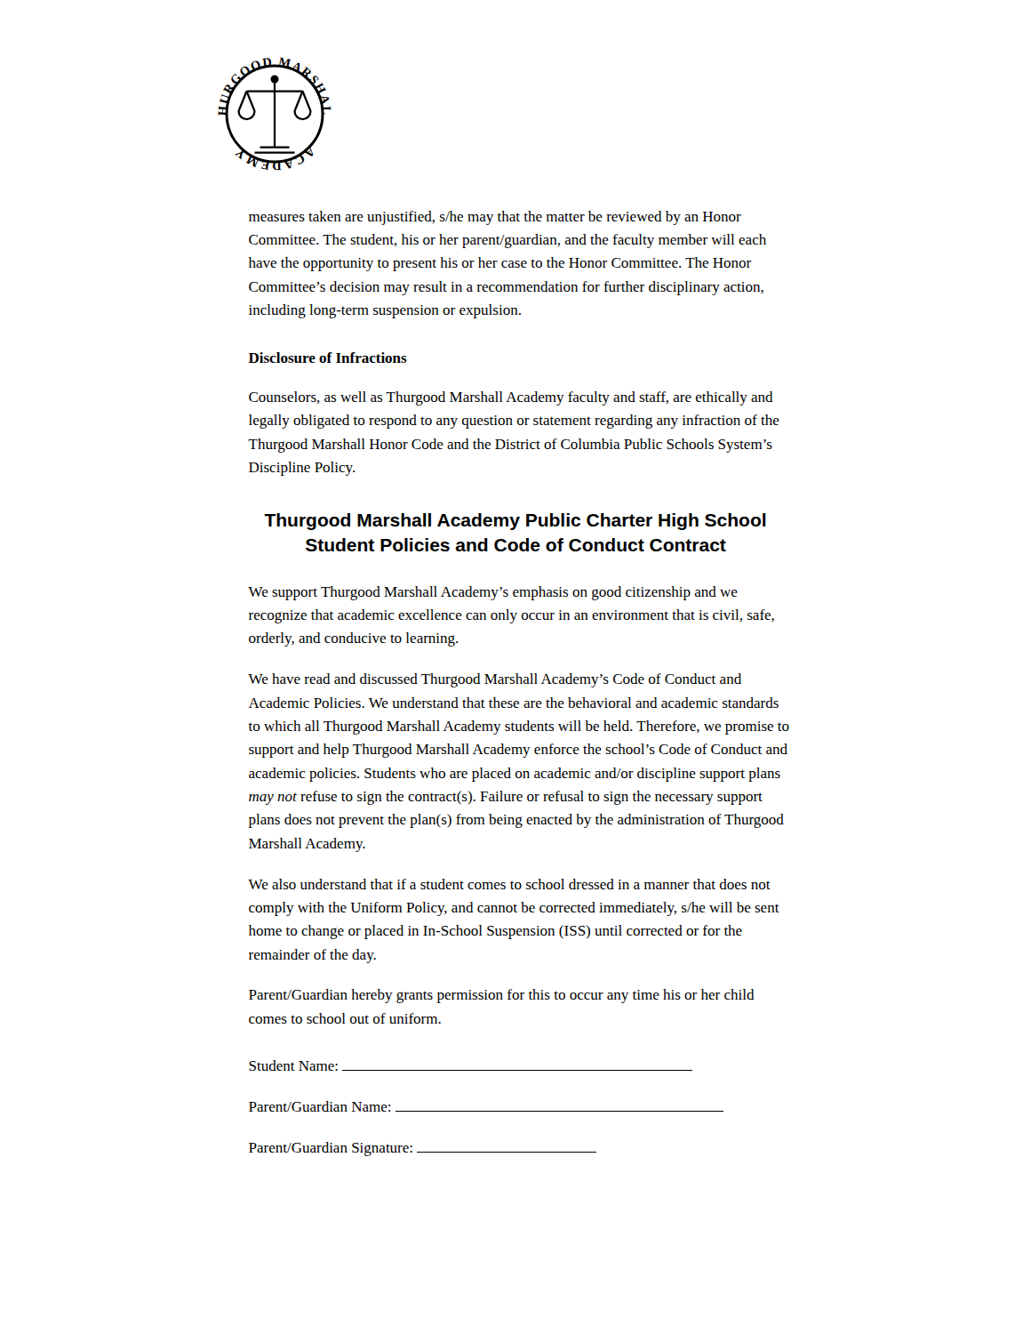measures taken are unjustified, s/he may that the matter be reviewed by an Honor Committee. The student, his or her parent/guardian, and the faculty member will each have the opportunity to present his or her case to the Honor Committee. The Honor Committee’s decision may result in a recommendation for further disciplinary action, including long-term suspension or expulsion.
Disclosure of Infractions
Counselors, as well as Thurgood Marshall Academy faculty and staff, are ethically and legally obligated to respond to any question or statement regarding any infraction of the Thurgood Marshall Honor Code and the District of Columbia Public Schools System’s Discipline Policy.
Thurgood Marshall Academy Public Charter High School
Student Policies and Code of Conduct Contract
We support Thurgood Marshall Academy’s emphasis on good citizenship and we recognize that academic excellence can only occur in an environment that is civil, safe, orderly, and conducive to learning.
We have read and discussed Thurgood Marshall Academy’s Code of Conduct and Academic Policies. We understand that these are the behavioral and academic standards to which all Thurgood Marshall Academy students will be held. Therefore, we promise to support and help Thurgood Marshall Academy enforce the school’s Code of Conduct and academic policies. Students who are placed on academic and/or discipline support plans may not refuse to sign the contract(s). Failure or refusal to sign the necessary support plans does not prevent the plan(s) from being enacted by the administration of Thurgood Marshall Academy.
We also understand that if a student comes to school dressed in a manner that does not comply with the Uniform Policy, and cannot be corrected immediately, s/he will be sent home to change or placed in In-School Suspension (ISS) until corrected or for the remainder of the day.
Parent/Guardian hereby grants permission for this to occur any time his or her child comes to school out of uniform.
Student Name:
Parent/Guardian Name:
Parent/Guardian Signature: